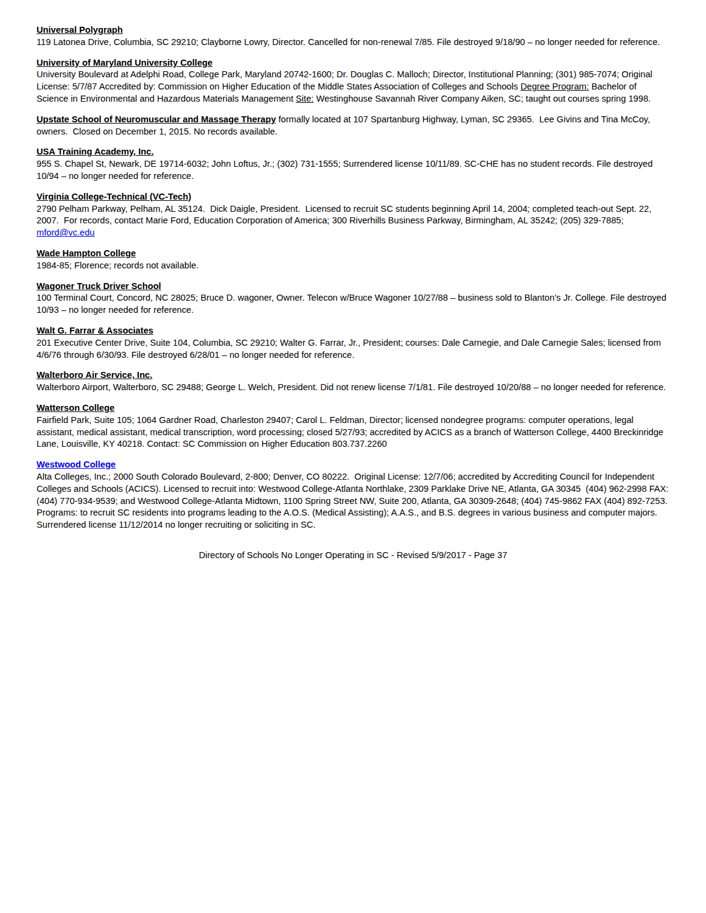Universal Polygraph
119 Latonea Drive, Columbia, SC 29210; Clayborne Lowry, Director. Cancelled for non-renewal 7/85. File destroyed 9/18/90 – no longer needed for reference.
University of Maryland University College
University Boulevard at Adelphi Road, College Park, Maryland 20742-1600; Dr. Douglas C. Malloch; Director, Institutional Planning; (301) 985-7074; Original License: 5/7/87 Accredited by: Commission on Higher Education of the Middle States Association of Colleges and Schools Degree Program: Bachelor of Science in Environmental and Hazardous Materials Management Site: Westinghouse Savannah River Company Aiken, SC; taught out courses spring 1998.
Upstate School of Neuromuscular and Massage Therapy formally located at 107 Spartanburg Highway, Lyman, SC 29365. Lee Givins and Tina McCoy, owners. Closed on December 1, 2015. No records available.
USA Training Academy, Inc.
955 S. Chapel St, Newark, DE 19714-6032; John Loftus, Jr.; (302) 731-1555; Surrendered license 10/11/89. SC-CHE has no student records. File destroyed 10/94 – no longer needed for reference.
Virginia College-Technical (VC-Tech)
2790 Pelham Parkway, Pelham, AL 35124. Dick Daigle, President. Licensed to recruit SC students beginning April 14, 2004; completed teach-out Sept. 22, 2007. For records, contact Marie Ford, Education Corporation of America; 300 Riverhills Business Parkway, Birmingham, AL 35242; (205) 329-7885; mford@vc.edu
Wade Hampton College
1984-85; Florence; records not available.
Wagoner Truck Driver School
100 Terminal Court, Concord, NC 28025; Bruce D. wagoner, Owner. Telecon w/Bruce Wagoner 10/27/88 – business sold to Blanton’s Jr. College. File destroyed 10/93 – no longer needed for reference.
Walt G. Farrar & Associates
201 Executive Center Drive, Suite 104, Columbia, SC 29210; Walter G. Farrar, Jr., President; courses: Dale Carnegie, and Dale Carnegie Sales; licensed from 4/6/76 through 6/30/93. File destroyed 6/28/01 – no longer needed for reference.
Walterboro Air Service, Inc.
Walterboro Airport, Walterboro, SC 29488; George L. Welch, President. Did not renew license 7/1/81. File destroyed 10/20/88 – no longer needed for reference.
Watterson College
Fairfield Park, Suite 105; 1064 Gardner Road, Charleston 29407; Carol L. Feldman, Director; licensed nondegree programs: computer operations, legal assistant, medical assistant, medical transcription, word processing; closed 5/27/93; accredited by ACICS as a branch of Watterson College, 4400 Breckinridge Lane, Louisville, KY 40218. Contact: SC Commission on Higher Education 803.737.2260
Westwood College
Alta Colleges, Inc.; 2000 South Colorado Boulevard, 2-800; Denver, CO 80222. Original License: 12/7/06; accredited by Accrediting Council for Independent Colleges and Schools (ACICS). Licensed to recruit into: Westwood College-Atlanta Northlake, 2309 Parklake Drive NE, Atlanta, GA 30345 (404) 962-2998 FAX: (404) 770-934-9539; and Westwood College-Atlanta Midtown, 1100 Spring Street NW, Suite 200, Atlanta, GA 30309-2648; (404) 745-9862 FAX (404) 892-7253. Programs: to recruit SC residents into programs leading to the A.O.S. (Medical Assisting); A.A.S., and B.S. degrees in various business and computer majors. Surrendered license 11/12/2014 no longer recruiting or soliciting in SC.
Directory of Schools No Longer Operating in SC - Revised 5/9/2017 - Page 37